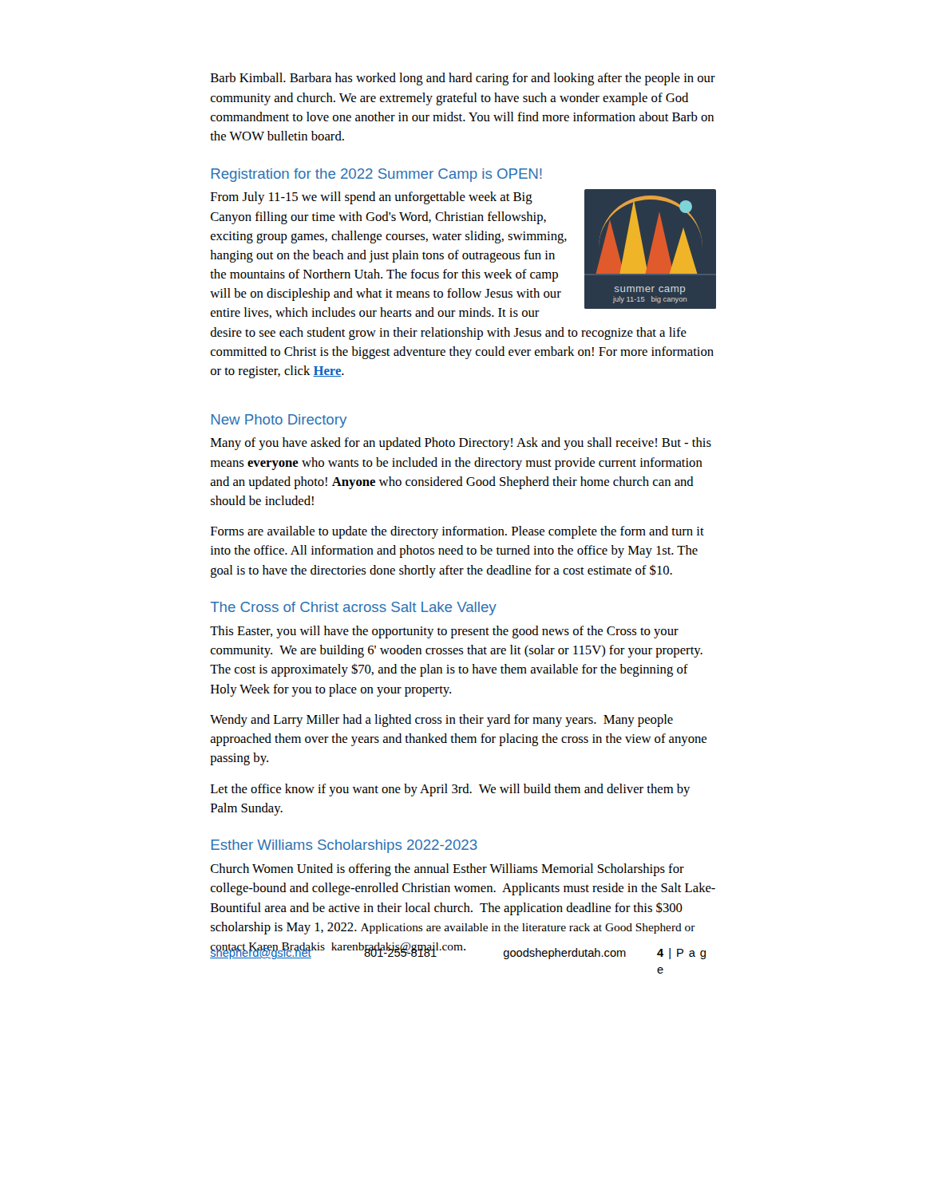Barb Kimball. Barbara has worked long and hard caring for and looking after the people in our community and church. We are extremely grateful to have such a wonder example of God commandment to love one another in our midst. You will find more information about Barb on the WOW bulletin board.
Registration for the 2022 Summer Camp is OPEN!
summer camp july 11-15 big canyon
From July 11-15 we will spend an unforgettable week at Big Canyon filling our time with God's Word, Christian fellowship, exciting group games, challenge courses, water sliding, swimming, hanging out on the beach and just plain tons of outrageous fun in the mountains of Northern Utah. The focus for this week of camp will be on discipleship and what it means to follow Jesus with our entire lives, which includes our hearts and our minds. It is our desire to see each student grow in their relationship with Jesus and to recognize that a life committed to Christ is the biggest adventure they could ever embark on! For more information or to register, click Here.
New Photo Directory
Many of you have asked for an updated Photo Directory! Ask and you shall receive! But - this means everyone who wants to be included in the directory must provide current information and an updated photo! Anyone who considered Good Shepherd their home church can and should be included!
Forms are available to update the directory information. Please complete the form and turn it into the office. All information and photos need to be turned into the office by May 1st. The goal is to have the directories done shortly after the deadline for a cost estimate of $10.
The Cross of Christ across Salt Lake Valley
This Easter, you will have the opportunity to present the good news of the Cross to your community. We are building 6' wooden crosses that are lit (solar or 115V) for your property. The cost is approximately $70, and the plan is to have them available for the beginning of Holy Week for you to place on your property.
Wendy and Larry Miller had a lighted cross in their yard for many years. Many people approached them over the years and thanked them for placing the cross in the view of anyone passing by.
Let the office know if you want one by April 3rd. We will build them and deliver them by Palm Sunday.
Esther Williams Scholarships 2022-2023
Church Women United is offering the annual Esther Williams Memorial Scholarships for college-bound and college-enrolled Christian women. Applicants must reside in the Salt Lake-Bountiful area and be active in their local church. The application deadline for this $300 scholarship is May 1, 2022. Applications are available in the literature rack at Good Shepherd or contact Karen Bradakis karenbradakis@gmail.com.
shepherd@gslc.net 801-255-8181 goodshepherdutah.com 4 | P a g e